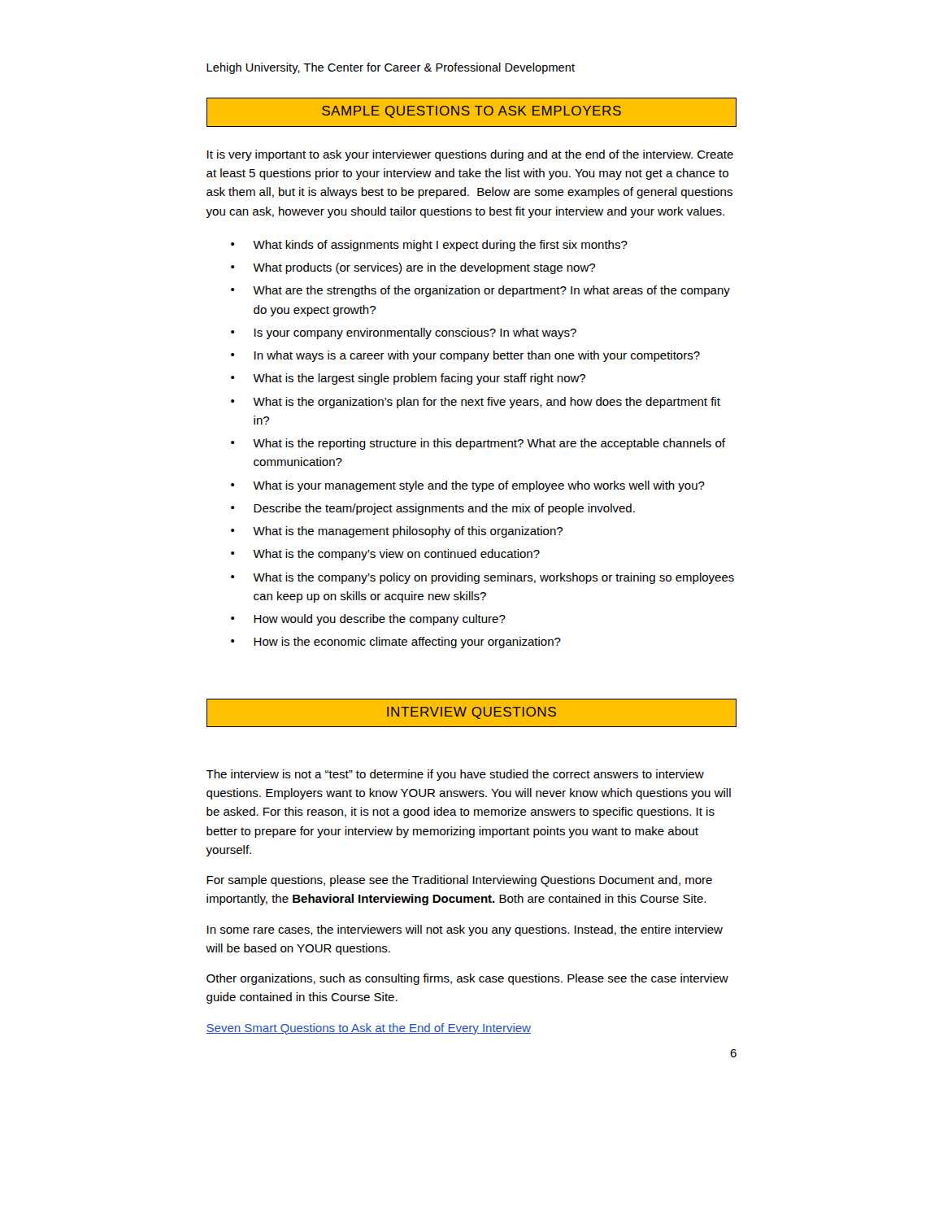Lehigh University, The Center for Career & Professional Development
SAMPLE QUESTIONS TO ASK EMPLOYERS
It is very important to ask your interviewer questions during and at the end of the interview. Create at least 5 questions prior to your interview and take the list with you. You may not get a chance to ask them all, but it is always best to be prepared. Below are some examples of general questions you can ask, however you should tailor questions to best fit your interview and your work values.
What kinds of assignments might I expect during the first six months?
What products (or services) are in the development stage now?
What are the strengths of the organization or department? In what areas of the company do you expect growth?
Is your company environmentally conscious? In what ways?
In what ways is a career with your company better than one with your competitors?
What is the largest single problem facing your staff right now?
What is the organization’s plan for the next five years, and how does the department fit in?
What is the reporting structure in this department? What are the acceptable channels of communication?
What is your management style and the type of employee who works well with you?
Describe the team/project assignments and the mix of people involved.
What is the management philosophy of this organization?
What is the company’s view on continued education?
What is the company’s policy on providing seminars, workshops or training so employees can keep up on skills or acquire new skills?
How would you describe the company culture?
How is the economic climate affecting your organization?
INTERVIEW QUESTIONS
The interview is not a “test” to determine if you have studied the correct answers to interview questions. Employers want to know YOUR answers. You will never know which questions you will be asked. For this reason, it is not a good idea to memorize answers to specific questions. It is better to prepare for your interview by memorizing important points you want to make about yourself.
For sample questions, please see the Traditional Interviewing Questions Document and, more importantly, the Behavioral Interviewing Document. Both are contained in this Course Site.
In some rare cases, the interviewers will not ask you any questions. Instead, the entire interview will be based on YOUR questions.
Other organizations, such as consulting firms, ask case questions. Please see the case interview guide contained in this Course Site.
Seven Smart Questions to Ask at the End of Every Interview
6